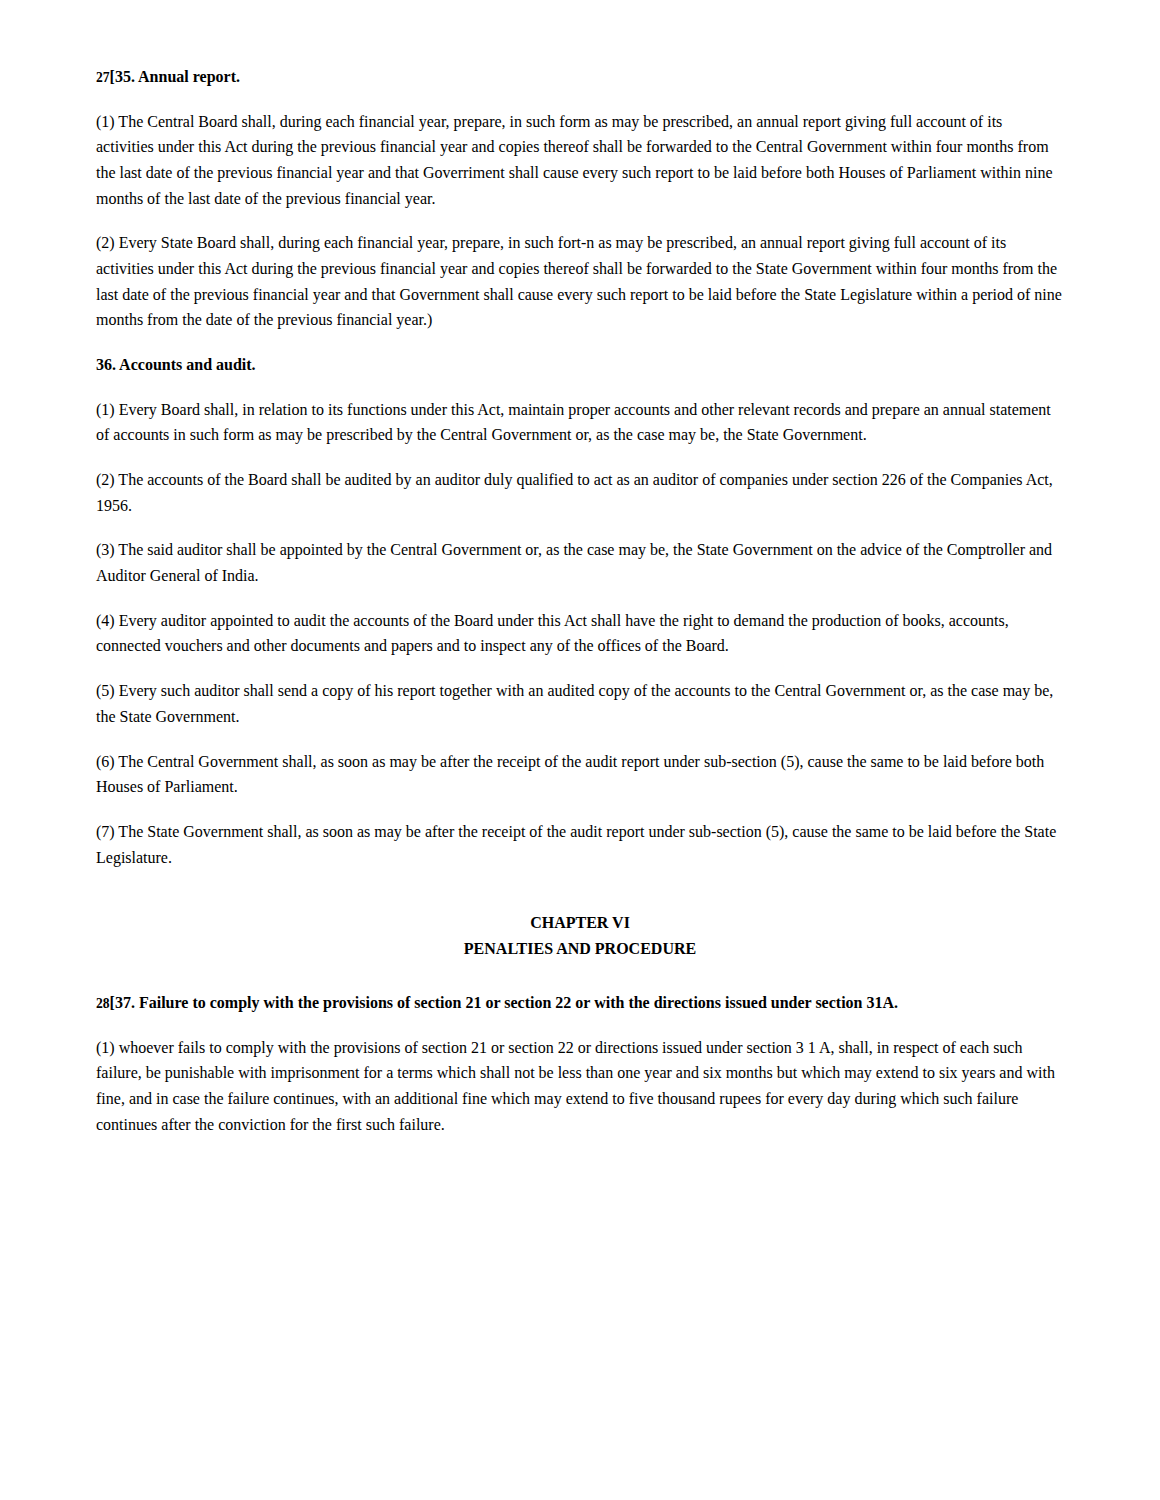27[35. Annual report.
(1) The Central Board shall, during each financial year, prepare, in such form as may be prescribed, an annual report giving full account of its activities under this Act during the previous financial year and copies thereof shall be forwarded to the Central Government within four months from the last date of the previous financial year and that Goverriment shall cause every such report to be laid before both Houses of Parliament within nine months of the last date of the previous financial year.
(2) Every State Board shall, during each financial year, prepare, in such fort-n as may be prescribed, an annual report giving full account of its activities under this Act during the previous financial year and copies thereof shall be forwarded to the State Government within four months from the last date of the previous financial year and that Government shall cause every such report to be laid before the State Legislature within a period of nine months from the date of the previous financial year.)
36. Accounts and audit.
(1) Every Board shall, in relation to its functions under this Act, maintain proper accounts and other relevant records and prepare an annual statement of accounts in such form as may be prescribed by the Central Government or, as the case may be, the State Government.
(2) The accounts of the Board shall be audited by an auditor duly qualified to act as an auditor of companies under section 226 of the Companies Act, 1956.
(3) The said auditor shall be appointed by the Central Government or, as the case may be, the State Government on the advice of the Comptroller and Auditor General of India.
(4) Every auditor appointed to audit the accounts of the Board under this Act shall have the right to demand the production of books, accounts, connected vouchers and other documents and papers and to inspect any of the offices of the Board.
(5) Every such auditor shall send a copy of his report together with an audited copy of the accounts to the Central Government or, as the case may be, the State Government.
(6) The Central Government shall, as soon as may be after the receipt of the audit report under sub-section (5), cause the same to be laid before both Houses of Parliament.
(7) The State Government shall, as soon as may be after the receipt of the audit report under sub-section (5), cause the same to be laid before the State Legislature.
CHAPTER VI
PENALTIES AND PROCEDURE
28[37. Failure to comply with the provisions of section 21 or section 22 or with the directions issued under section 31A.
(1) whoever fails to comply with the provisions of section 21 or section 22 or directions issued under section 3 1 A, shall, in respect of each such failure, be punishable with imprisonment for a terms which shall not be less than one year and six months but which may extend to six years and with fine, and in case the failure continues, with an additional fine which may extend to five thousand rupees for every day during which such failure continues after the conviction for the first such failure.